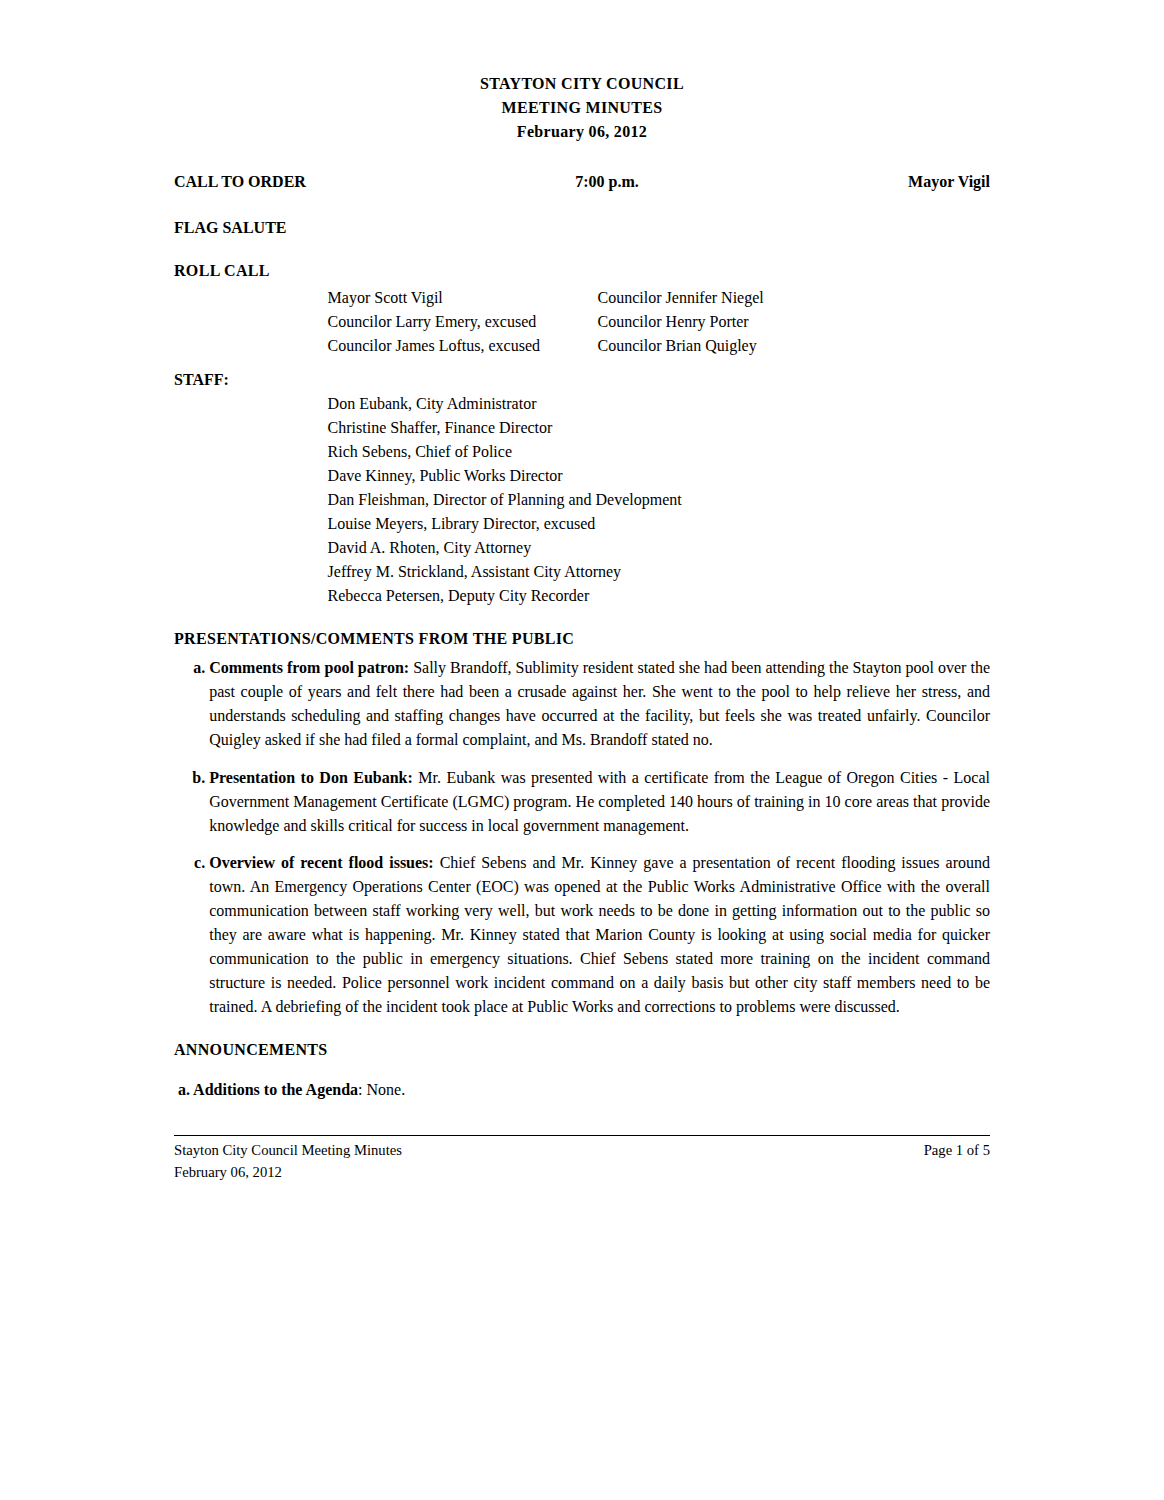STAYTON CITY COUNCIL
MEETING MINUTES
February 06, 2012
CALL TO ORDER 7:00 p.m. Mayor Vigil
FLAG SALUTE
ROLL CALL
| Mayor Scott Vigil | Councilor Jennifer Niegel |
| Councilor Larry Emery, excused | Councilor Henry Porter |
| Councilor James Loftus, excused | Councilor Brian Quigley |
STAFF:
Don Eubank, City Administrator
Christine Shaffer, Finance Director
Rich Sebens, Chief of Police
Dave Kinney, Public Works Director
Dan Fleishman, Director of Planning and Development
Louise Meyers, Library Director, excused
David A. Rhoten, City Attorney
Jeffrey M. Strickland, Assistant City Attorney
Rebecca Petersen, Deputy City Recorder
PRESENTATIONS/COMMENTS FROM THE PUBLIC
Comments from pool patron: Sally Brandoff, Sublimity resident stated she had been attending the Stayton pool over the past couple of years and felt there had been a crusade against her. She went to the pool to help relieve her stress, and understands scheduling and staffing changes have occurred at the facility, but feels she was treated unfairly. Councilor Quigley asked if she had filed a formal complaint, and Ms. Brandoff stated no.
Presentation to Don Eubank: Mr. Eubank was presented with a certificate from the League of Oregon Cities - Local Government Management Certificate (LGMC) program. He completed 140 hours of training in 10 core areas that provide knowledge and skills critical for success in local government management.
Overview of recent flood issues: Chief Sebens and Mr. Kinney gave a presentation of recent flooding issues around town. An Emergency Operations Center (EOC) was opened at the Public Works Administrative Office with the overall communication between staff working very well, but work needs to be done in getting information out to the public so they are aware what is happening. Mr. Kinney stated that Marion County is looking at using social media for quicker communication to the public in emergency situations. Chief Sebens stated more training on the incident command structure is needed. Police personnel work incident command on a daily basis but other city staff members need to be trained. A debriefing of the incident took place at Public Works and corrections to problems were discussed.
ANNOUNCEMENTS
a. Additions to the Agenda: None.
Stayton City Council Meeting Minutes
February 06, 2012
Page 1 of 5